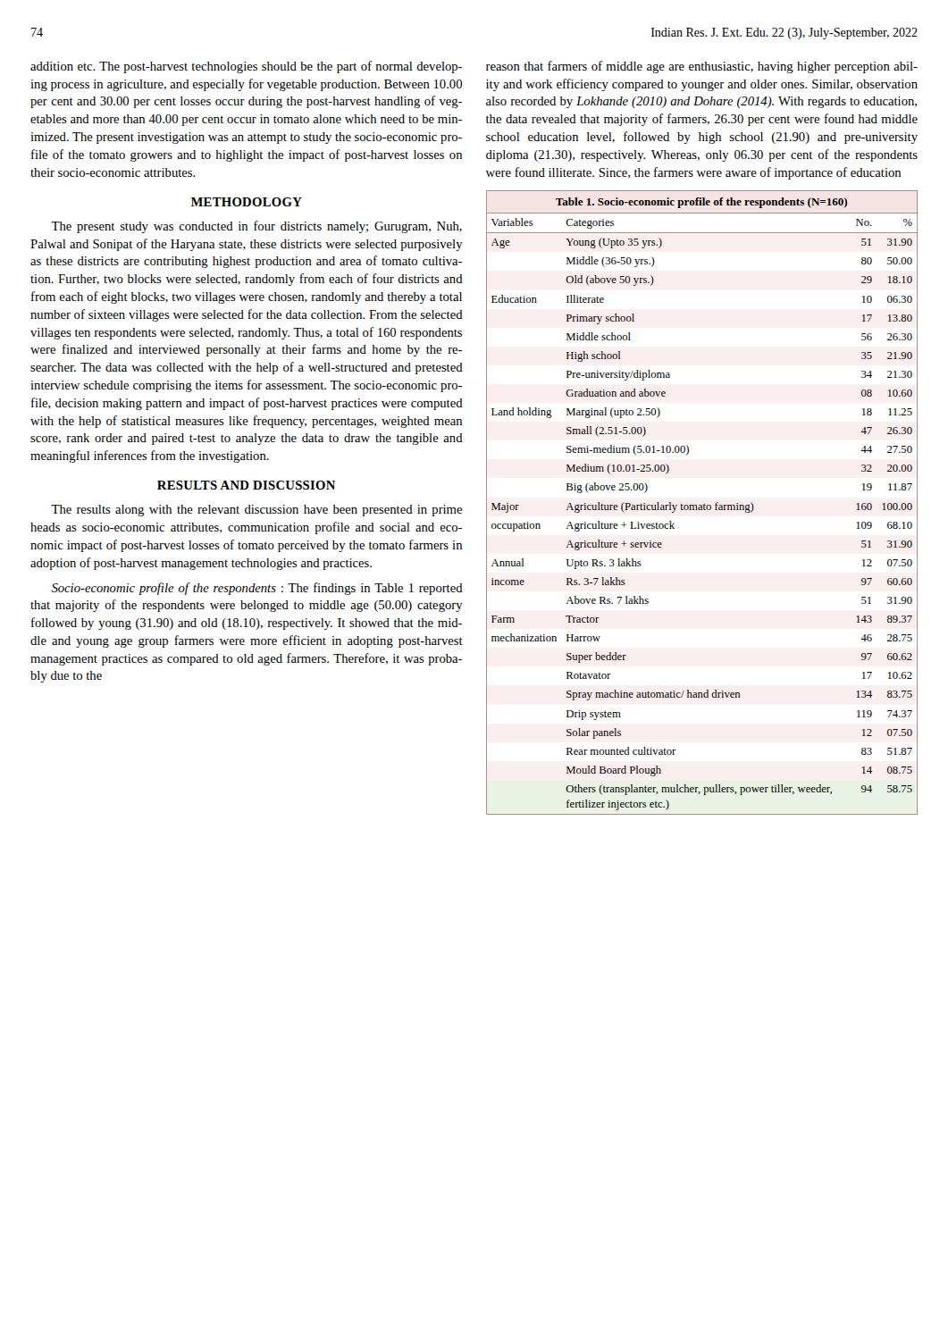74 Indian Res. J. Ext. Edu. 22 (3), July-September, 2022
addition etc. The post-harvest technologies should be the part of normal developing process in agriculture, and especially for vegetable production. Between 10.00 per cent and 30.00 per cent losses occur during the post-harvest handling of vegetables and more than 40.00 per cent occur in tomato alone which need to be minimized. The present investigation was an attempt to study the socio-economic profile of the tomato growers and to highlight the impact of post-harvest losses on their socio-economic attributes.
Methodology
The present study was conducted in four districts namely; Gurugram, Nuh, Palwal and Sonipat of the Haryana state, these districts were selected purposively as these districts are contributing highest production and area of tomato cultivation. Further, two blocks were selected, randomly from each of four districts and from each of eight blocks, two villages were chosen, randomly and thereby a total number of sixteen villages were selected for the data collection. From the selected villages ten respondents were selected, randomly. Thus, a total of 160 respondents were finalized and interviewed personally at their farms and home by the researcher. The data was collected with the help of a well-structured and pretested interview schedule comprising the items for assessment. The socio-economic profile, decision making pattern and impact of post-harvest practices were computed with the help of statistical measures like frequency, percentages, weighted mean score, rank order and paired t-test to analyze the data to draw the tangible and meaningful inferences from the investigation.
Results and Discussion
The results along with the relevant discussion have been presented in prime heads as socio-economic attributes, communication profile and social and economic impact of post-harvest losses of tomato perceived by the tomato farmers in adoption of post-harvest management technologies and practices.
Socio-economic profile of the respondents : The findings in Table 1 reported that majority of the respondents were belonged to middle age (50.00) category followed by young (31.90) and old (18.10), respectively. It showed that the middle and young age group farmers were more efficient in adopting post-harvest management practices as compared to old aged farmers. Therefore, it was probably due to the
reason that farmers of middle age are enthusiastic, having higher perception ability and work efficiency compared to younger and older ones. Similar, observation also recorded by Lokhande (2010) and Dohare (2014). With regards to education, the data revealed that majority of farmers, 26.30 per cent were found had middle school education level, followed by high school (21.90) and pre-university diploma (21.30), respectively. Whereas, only 06.30 per cent of the respondents were found illiterate. Since, the farmers were aware of importance of education
Table 1. Socio-economic profile of the respondents (N=160)
| Variables | Categories | No. | % |
| --- | --- | --- | --- |
| Age | Young (Upto 35 yrs.) | 51 | 31.90 |
| | Middle (36-50 yrs.) | 80 | 50.00 |
| | Old (above 50 yrs.) | 29 | 18.10 |
| Education | Illiterate | 10 | 06.30 |
| | Primary school | 17 | 13.80 |
| | Middle school | 56 | 26.30 |
| | High school | 35 | 21.90 |
| | Pre-university/diploma | 34 | 21.30 |
| | Graduation and above | 08 | 10.60 |
| Land holding | Marginal (upto 2.50) | 18 | 11.25 |
| | Small (2.51-5.00) | 47 | 26.30 |
| | Semi-medium (5.01-10.00) | 44 | 27.50 |
| | Medium (10.01-25.00) | 32 | 20.00 |
| | Big (above 25.00) | 19 | 11.87 |
| Major | Agriculture (Particularly tomato farming) | 160 | 100.00 |
| occupation | Agriculture + Livestock | 109 | 68.10 |
| | Agriculture + service | 51 | 31.90 |
| Annual | Upto Rs. 3 lakhs | 12 | 07.50 |
| income | Rs. 3-7 lakhs | 97 | 60.60 |
| | Above Rs. 7 lakhs | 51 | 31.90 |
| Farm | Tractor | 143 | 89.37 |
| mechanization | Harrow | 46 | 28.75 |
| | Super bedder | 97 | 60.62 |
| | Rotavator | 17 | 10.62 |
| | Spray machine automatic/ hand driven | 134 | 83.75 |
| | Drip system | 119 | 74.37 |
| | Solar panels | 12 | 07.50 |
| | Rear mounted cultivator | 83 | 51.87 |
| | Mould Board Plough | 14 | 08.75 |
| | Others (transplanter, mulcher, pullers, power tiller, weeder, fertilizer injectors etc.) | 94 | 58.75 |